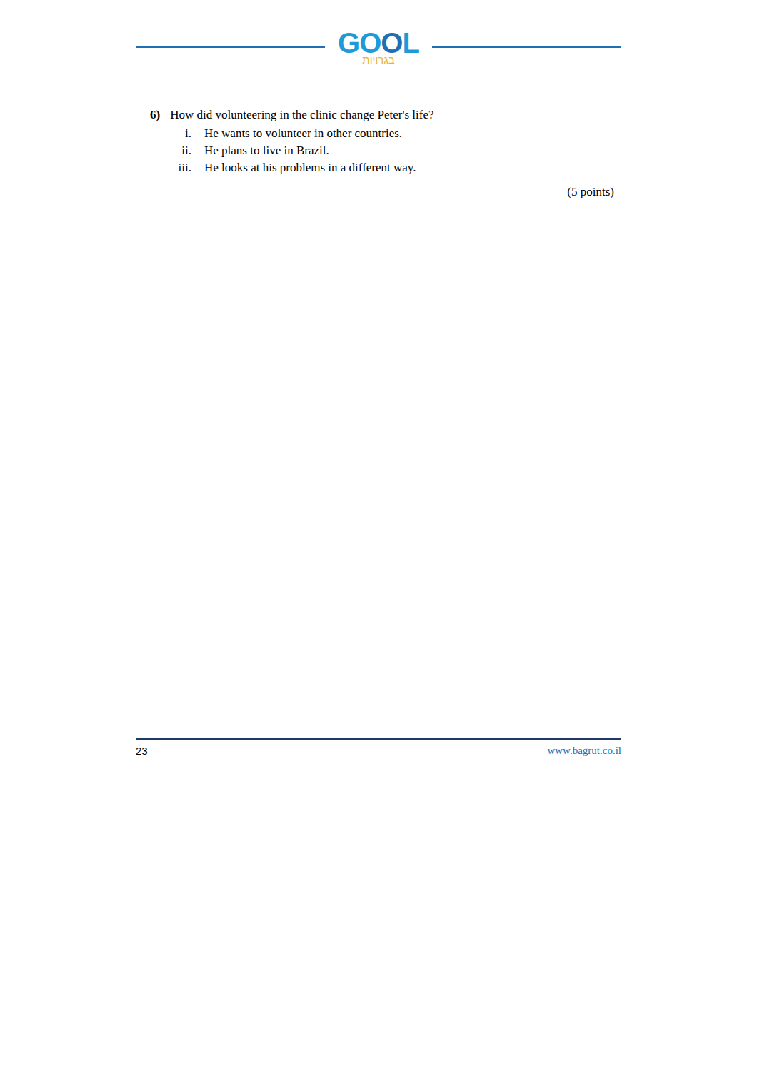GOOL
בגרויות
6) How did volunteering in the clinic change Peter's life?
i. He wants to volunteer in other countries.
ii. He plans to live in Brazil.
iii. He looks at his problems in a different way.
(5 points)
23 www.bagrut.co.il